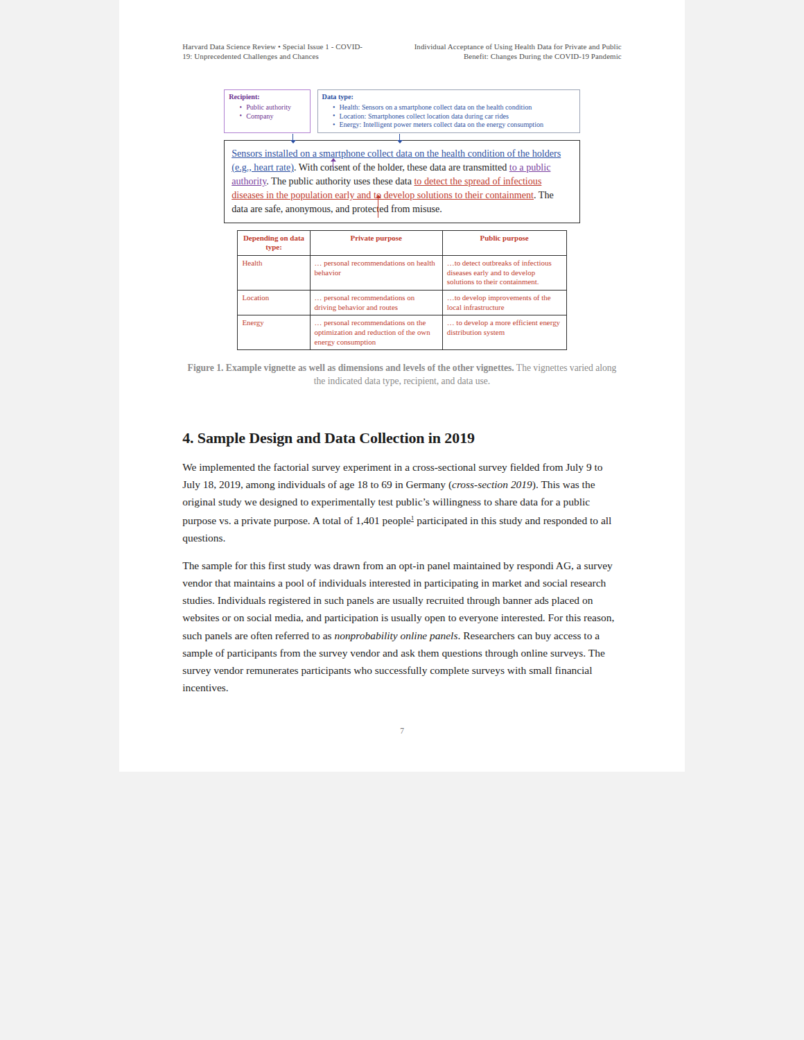Harvard Data Science Review • Special Issue 1 - COVID-19: Unprecedented Challenges and Chances
Individual Acceptance of Using Health Data for Private and Public Benefit: Changes During the COVID-19 Pandemic
Recipient:
Public authority
Company
Data type:
Health: Sensors on a smartphone collect data on the health condition
Location: Smartphones collect location data during car rides
Energy: Intelligent power meters collect data on the energy consumption
Sensors installed on a smartphone collect data on the health condition of the holders (e.g., heart rate). With consent of the holder, these data are transmitted to a public authority. The public authority uses these data to detect the spread of infectious diseases in the population early and to develop solutions to their containment. The data are safe, anonymous, and protected from misuse.
| Depending on data type: | Private purpose | Public purpose |
| --- | --- | --- |
| Health | … personal recommendations on health behavior | …to detect outbreaks of infectious diseases early and to develop solutions to their containment. |
| Location | … personal recommendations on driving behavior and routes | …to develop improvements of the local infrastructure |
| Energy | … personal recommendations on the optimization and reduction of the own energy consumption | … to develop a more efficient energy distribution system |
Figure 1. Example vignette as well as dimensions and levels of the other vignettes. The vignettes varied along the indicated data type, recipient, and data use.
4. Sample Design and Data Collection in 2019
We implemented the factorial survey experiment in a cross-sectional survey fielded from July 9 to July 18, 2019, among individuals of age 18 to 69 in Germany (cross-section 2019). This was the original study we designed to experimentally test public’s willingness to share data for a public purpose vs. a private purpose. A total of 1,401 people1 participated in this study and responded to all questions.
The sample for this first study was drawn from an opt-in panel maintained by respondi AG, a survey vendor that maintains a pool of individuals interested in participating in market and social research studies. Individuals registered in such panels are usually recruited through banner ads placed on websites or on social media, and participation is usually open to everyone interested. For this reason, such panels are often referred to as nonprobability online panels. Researchers can buy access to a sample of participants from the survey vendor and ask them questions through online surveys. The survey vendor remunerates participants who successfully complete surveys with small financial incentives.
7